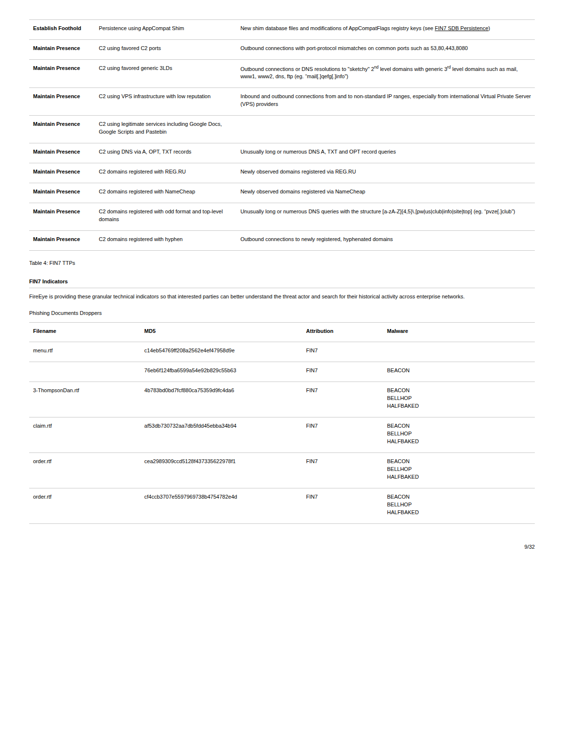| Establish Foothold | Persistence using AppCompat Shim | New shim database files and modifications of AppCompatFlags registry keys (see FIN7 SDB Persistence ) |
| Maintain Presence | C2 using favored C2 ports | Outbound connections with port-protocol mismatches on common ports such as 53,80,443,8080 |
| Maintain Presence | C2 using favored generic 3LDs | Outbound connections or DNS resolutions to "sketchy" 2 nd level domains with generic 3 rd level domains such as mail, www1, www2, dns, ftp (eg. “mail[.]qefg[.]info”) |
| Maintain Presence | C2 using VPS infrastructure with low reputation | Inbound and outbound connections from and to non-standard IP ranges, especially from international Virtual Private Server (VPS) providers |
| Maintain Presence | C2 using legitimate services including Google Docs, Google Scripts and Pastebin | |
| Maintain Presence | C2 using DNS via A, OPT, TXT records | Unusually long or numerous DNS A, TXT and OPT record queries |
| Maintain Presence | C2 domains registered with REG.RU | Newly observed domains registered via REG.RU |
| Maintain Presence | C2 domains registered with NameCheap | Newly observed domains registered via NameCheap |
| Maintain Presence | C2 domains registered with odd format and top-level domains | Unusually long or numerous DNS queries with the structure [a-zA-Z]{4,5}\.[pw/us/club/info/site/top] (eg. “pvze[.]club”) |
| Maintain Presence | C2 domains registered with hyphen | Outbound connections to newly registered, hyphenated domains |
Table 4: FIN7 TTPs
FIN7 Indicators
FireEye is providing these granular technical indicators so that interested parties can better understand the threat actor and search for their historical activity across enterprise networks.
Phishing Documents Droppers
| Filename | MD5 | Attribution | Malware |
| --- | --- | --- | --- |
| menu.rtf | c14eb54769ff208a2562e4ef47958d9e | FIN7 | |
| | 76eb6f124fba6599a54e92b829c55b63 | FIN7 | BEACON |
| 3-ThompsonDan.rtf | 4b783bd0bd7fcf880ca75359d9fc4da6 | FIN7 | BEACON BELLHOP HALFBAKED |
| claim.rtf | af53db730732aa7db5fdd45ebba34b94 | FIN7 | BEACON BELLHOP HALFBAKED |
| order.rtf | cea2989309ccd5128f437335622978f1 | FIN7 | BEACON BELLHOP HALFBAKED |
| order.rtf | cf4ccb3707e5597969738b4754782e4d | FIN7 | BEACON BELLHOP HALFBAKED |
9/32